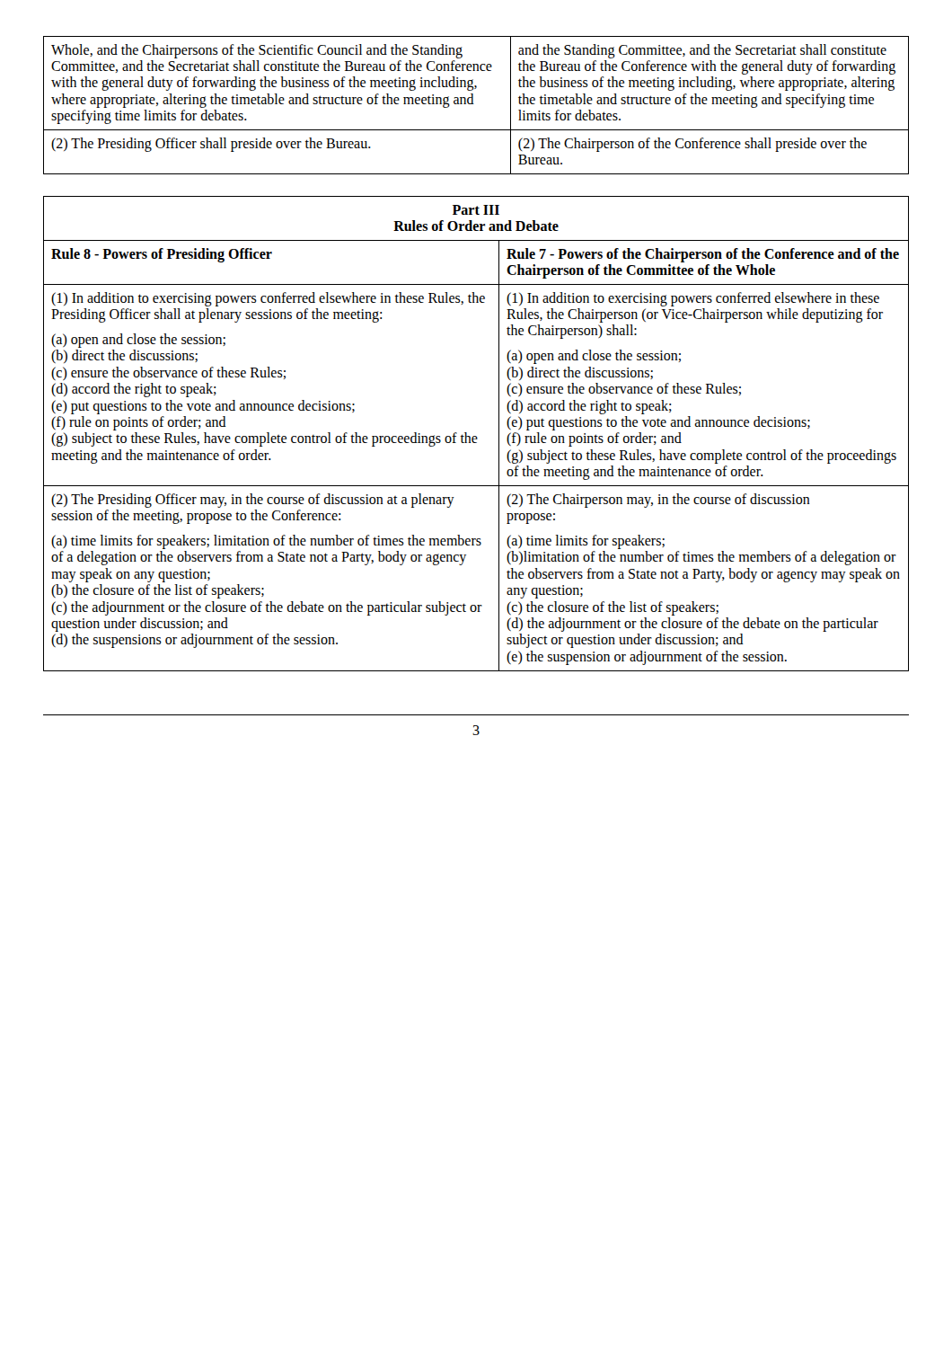| Whole, and the Chairpersons of the Scientific Council and the Standing Committee, and the Secretariat shall constitute the Bureau of the Conference with the general duty of forwarding the business of the meeting including, where appropriate, altering the timetable and structure of the meeting and specifying time limits for debates. | and the Standing Committee, and the Secretariat shall constitute the Bureau of the Conference with the general duty of forwarding the business of the meeting including, where appropriate, altering the timetable and structure of the meeting and specifying time limits for debates. |
| (2) The Presiding Officer shall preside over the Bureau. | (2) The Chairperson of the Conference shall preside over the Bureau. |
| Part III Rules of Order and Debate |
| Rule 8 - Powers of Presiding Officer | Rule 7 - Powers of the Chairperson of the Conference and of the Chairperson of the Committee of the Whole |
| (1) In addition to exercising powers conferred elsewhere in these Rules, the Presiding Officer shall at plenary sessions of the meeting: (a) open and close the session; (b) direct the discussions; (c) ensure the observance of these Rules; (d) accord the right to speak; (e) put questions to the vote and announce decisions; (f) rule on points of order; and (g) subject to these Rules, have complete control of the proceedings of the meeting and the maintenance of order. | (1) In addition to exercising powers conferred elsewhere in these Rules, the Chairperson (or Vice-Chairperson while deputizing for the Chairperson) shall: (a) open and close the session; (b) direct the discussions; (c) ensure the observance of these Rules; (d) accord the right to speak; (e) put questions to the vote and announce decisions; (f) rule on points of order; and (g) subject to these Rules, have complete control of the proceedings of the meeting and the maintenance of order. |
| (2) The Presiding Officer may, in the course of discussion at a plenary session of the meeting, propose to the Conference: (a) time limits for speakers; limitation of the number of times the members of a delegation or the observers from a State not a Party, body or agency may speak on any question; (b) the closure of the list of speakers; (c) the adjournment or the closure of the debate on the particular subject or question under discussion; and (d) the suspensions or adjournment of the session. | (2) The Chairperson may, in the course of discussion propose: (a) time limits for speakers; (b)limitation of the number of times the members of a delegation or the observers from a State not a Party, body or agency may speak on any question; (c) the closure of the list of speakers; (d) the adjournment or the closure of the debate on the particular subject or question under discussion; and (e) the suspension or adjournment of the session. |
3